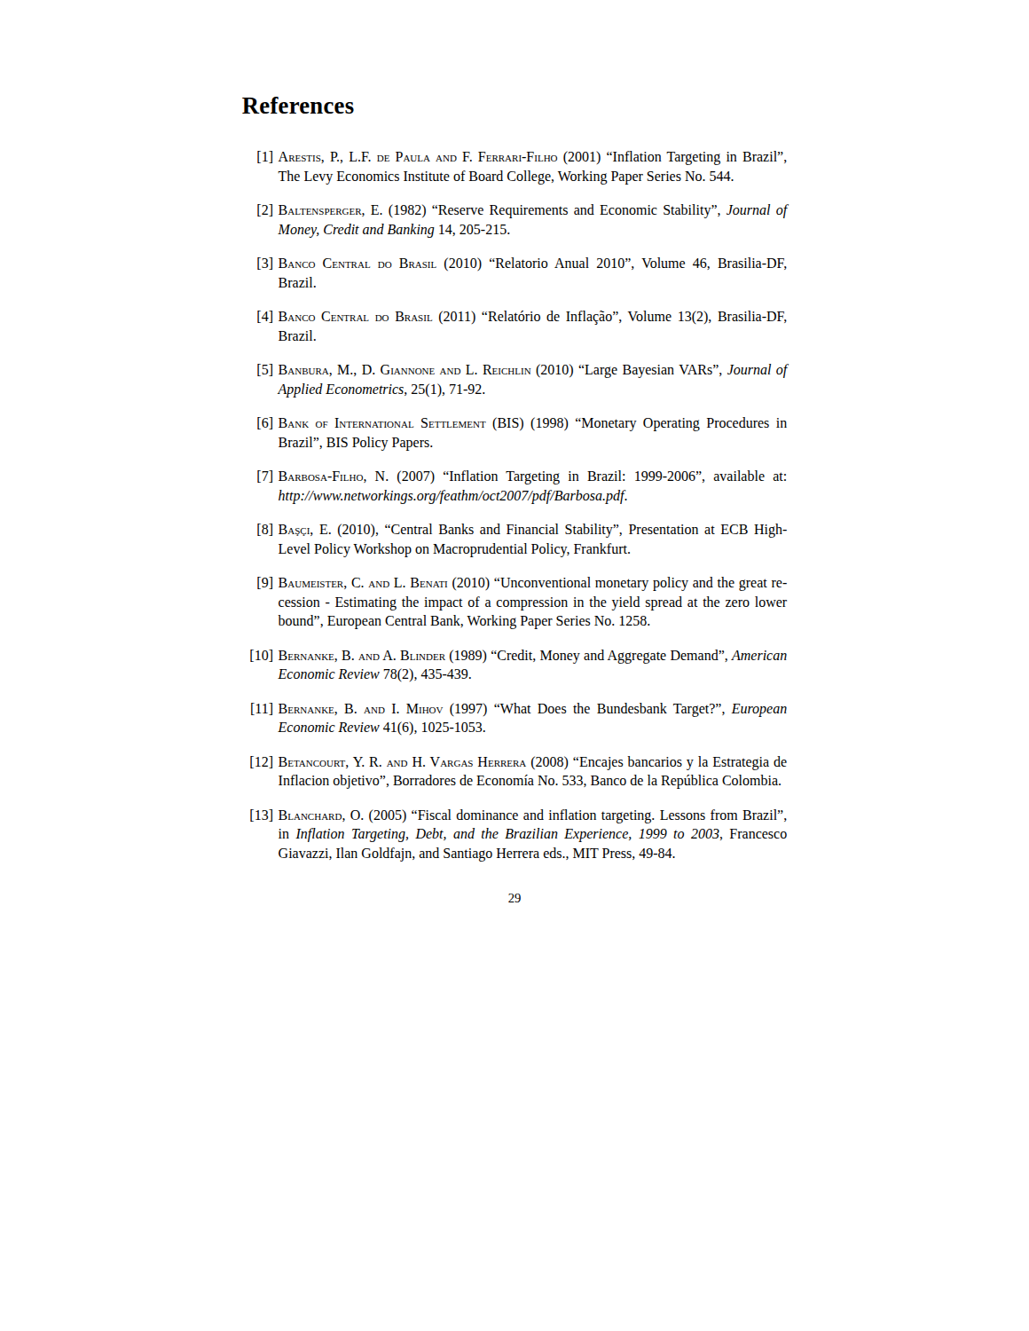References
[1] Arestis, P., L.F. de Paula and F. Ferrari-Filho (2001) “Inflation Targeting in Brazil”, The Levy Economics Institute of Board College, Working Paper Series No. 544.
[2] Baltensperger, E. (1982) “Reserve Requirements and Economic Stability”, Journal of Money, Credit and Banking 14, 205-215.
[3] Banco Central do Brasil (2010) “Relatorio Anual 2010”, Volume 46, Brasilia-DF, Brazil.
[4] Banco Central do Brasil (2011) “Relatório de Inflação”, Volume 13(2), Brasilia-DF, Brazil.
[5] Banbura, M., D. Giannone and L. Reichlin (2010) “Large Bayesian VARs”, Journal of Applied Econometrics, 25(1), 71-92.
[6] Bank of International Settlement (BIS) (1998) “Monetary Operating Procedures in Brazil”, BIS Policy Papers.
[7] Barbosa-Filho, N. (2007) “Inflation Targeting in Brazil: 1999-2006”, available at: http://www.networkings.org/feathm/oct2007/pdf/Barbosa.pdf.
[8] Başçi, E. (2010), “Central Banks and Financial Stability”, Presentation at ECB High-Level Policy Workshop on Macroprudential Policy, Frankfurt.
[9] Baumeister, C. and L. Benati (2010) “Unconventional monetary policy and the great recession - Estimating the impact of a compression in the yield spread at the zero lower bound”, European Central Bank, Working Paper Series No. 1258.
[10] Bernanke, B. and A. Blinder (1989) “Credit, Money and Aggregate Demand”, American Economic Review 78(2), 435-439.
[11] Bernanke, B. and I. Mihov (1997) “What Does the Bundesbank Target?”, European Economic Review 41(6), 1025-1053.
[12] Betancourt, Y. R. and H. Vargas Herrera (2008) “Encajes bancarios y la Estrategia de Inflacion objetivo”, Borradores de Economía No. 533, Banco de la República Colombia.
[13] Blanchard, O. (2005) “Fiscal dominance and inflation targeting. Lessons from Brazil”, in Inflation Targeting, Debt, and the Brazilian Experience, 1999 to 2003, Francesco Giavazzi, Ilan Goldfajn, and Santiago Herrera eds., MIT Press, 49-84.
29